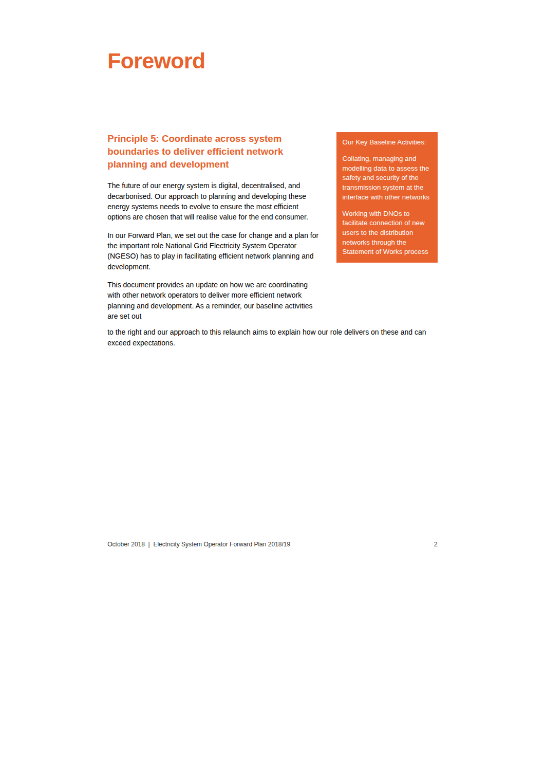Foreword
Principle 5: Coordinate across system boundaries to deliver efficient network planning and development
The future of our energy system is digital, decentralised, and decarbonised. Our approach to planning and developing these energy systems needs to evolve to ensure the most efficient options are chosen that will realise value for the end consumer.
In our Forward Plan, we set out the case for change and a plan for the important role National Grid Electricity System Operator (NGESO) has to play in facilitating efficient network planning and development.
This document provides an update on how we are coordinating with other network operators to deliver more efficient network planning and development. As a reminder, our baseline activities are set out
Our Key Baseline Activities:
Collating, managing and modelling data to assess the safety and security of the transmission system at the interface with other networks
Working with DNOs to facilitate connection of new users to the distribution networks through the Statement of Works process
to the right and our approach to this relaunch aims to explain how our role delivers on these and can exceed expectations.
October 2018 | Electricity System Operator Forward Plan 2018/19 2